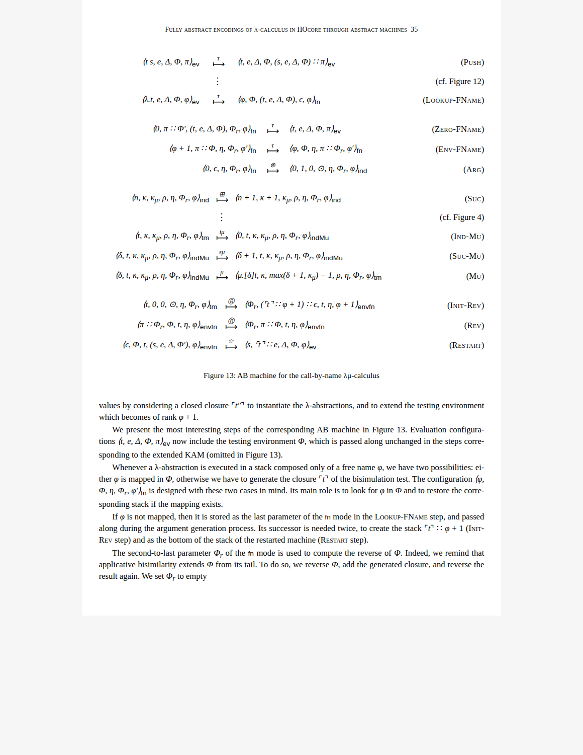Fully abstract encodings of λ-calculus in HOcore through abstract machines 35
| ⟨t s, e, Δ, Φ, π⟩ ev | τ ⟼ | ⟨t, e, Δ, Φ, (s, e, Δ, Φ) ∷ π⟩ ev | ( Push ) |
| | ⋮ | | (cf. Figure 12) |
| ⟨λ.t, e, Δ, Φ, φ⟩ ev | τ ⟼ | ⟨φ, Φ, (t, e, Δ, Φ), ϵ, φ⟩ fn | ( Lookup-FName ) |
| ⟨0, π ∷ Φ′, (t, e, Δ, Φ), Φ r , φ⟩ fn | τ ⟼ | ⟨t, e, Δ, Φ, π⟩ ev | ( Zero-FName ) |
| ⟨φ + 1, π ∷ Φ, η, Φ r , φ′⟩ fn | τ ⟼ | ⟨φ, Φ, η, π ∷ Φ r , φ′⟩ fn | ( Env-FName ) |
| ⟨0, ϵ, η, Φ r , φ⟩ fn | ⊚ ⟼ | ⟨0, 1, 0, ⊙, η, Φ r , φ⟩ ind | ( Arg ) |
| ⟨n, κ, κ μ , ρ, η, Φ r , φ⟩ ind | ⊞ ⟼ | ⟨n + 1, κ + 1, κ μ , ρ, η, Φ r , φ⟩ ind | ( Suc ) |
| | ⋮ | | (cf. Figure 4) |
| ⟨t, κ, κ μ , ρ, η, Φ r , φ⟩ tm | iμ ⟼ | ⟨0, t, κ, κ μ , ρ, η, Φ r , φ⟩ indMu | ( Ind-Mu ) |
| ⟨δ, t, κ, κ μ , ρ, η, Φ r , φ⟩ indMu | sμ ⟼ | ⟨δ + 1, t, κ, κ μ , ρ, η, Φ r , φ⟩ indMu | ( Suc-Mu ) |
| ⟨δ, t, κ, κ μ , ρ, η, Φ r , φ⟩ indMu | μ ⟼ | ⟨μ.[δ]t, κ, max(δ + 1, κ μ ) − 1, ρ, η, Φ r , φ⟩ tm | ( Mu ) |
| ⟨t, 0, 0, ⊙, η, Φ r , φ⟩ tm | Ⓡ ⟼ | ⟨Φ r , ( ⌜ t ⌝ ∷ φ + 1) ∷ ϵ, t, η, φ + 1⟩ envfn | ( Init-Rev ) |
| ⟨π ∷ Φ r , Φ, t, η, φ⟩ envfn | Ⓡ ⟼ | ⟨Φ r , π ∷ Φ, t, η, φ⟩ envfn | ( Rev ) |
| ⟨ϵ, Φ, t, (s, e, Δ, Φ′), φ⟩ envfn | ☆ ⟼ | ⟨s, ⌜ t ⌝ ∷ e, Δ, Φ, φ⟩ ev | ( Restart ) |
Figure 13: AB machine for the call-by-name λμ-calculus
values by considering a closed closure ⌜t″⌝ to instantiate the λ-abstractions, and to extend the testing environment which becomes of rank φ + 1.
We present the most interesting steps of the corresponding AB machine in Figure 13. Evaluation configurations ⟨t, e, Δ, Φ, π⟩ev now include the testing environment Φ, which is passed along unchanged in the steps corresponding to the extended KAM (omitted in Figure 13).
Whenever a λ-abstraction is executed in a stack composed only of a free name φ, we have two possibilities: either φ is mapped in Φ, otherwise we have to generate the closure ⌜t⌝ of the bisimulation test. The configuration ⟨φ, Φ, η, Φr, φ′⟩fn is designed with these two cases in mind. Its main role is to look for φ in Φ and to restore the corresponding stack if the mapping exists.
If φ is not mapped, then it is stored as the last parameter of the fn mode in the Lookup-FName step, and passed along during the argument generation process. Its successor is needed twice, to create the stack ⌜t⌝ ∷ φ + 1 (Init-Rev step) and as the bottom of the stack of the restarted machine (Restart step).
The second-to-last parameter Φr of the fn mode is used to compute the reverse of Φ. Indeed, we remind that applicative bisimilarity extends Φ from its tail. To do so, we reverse Φ, add the generated closure, and reverse the result again. We set Φr to empty